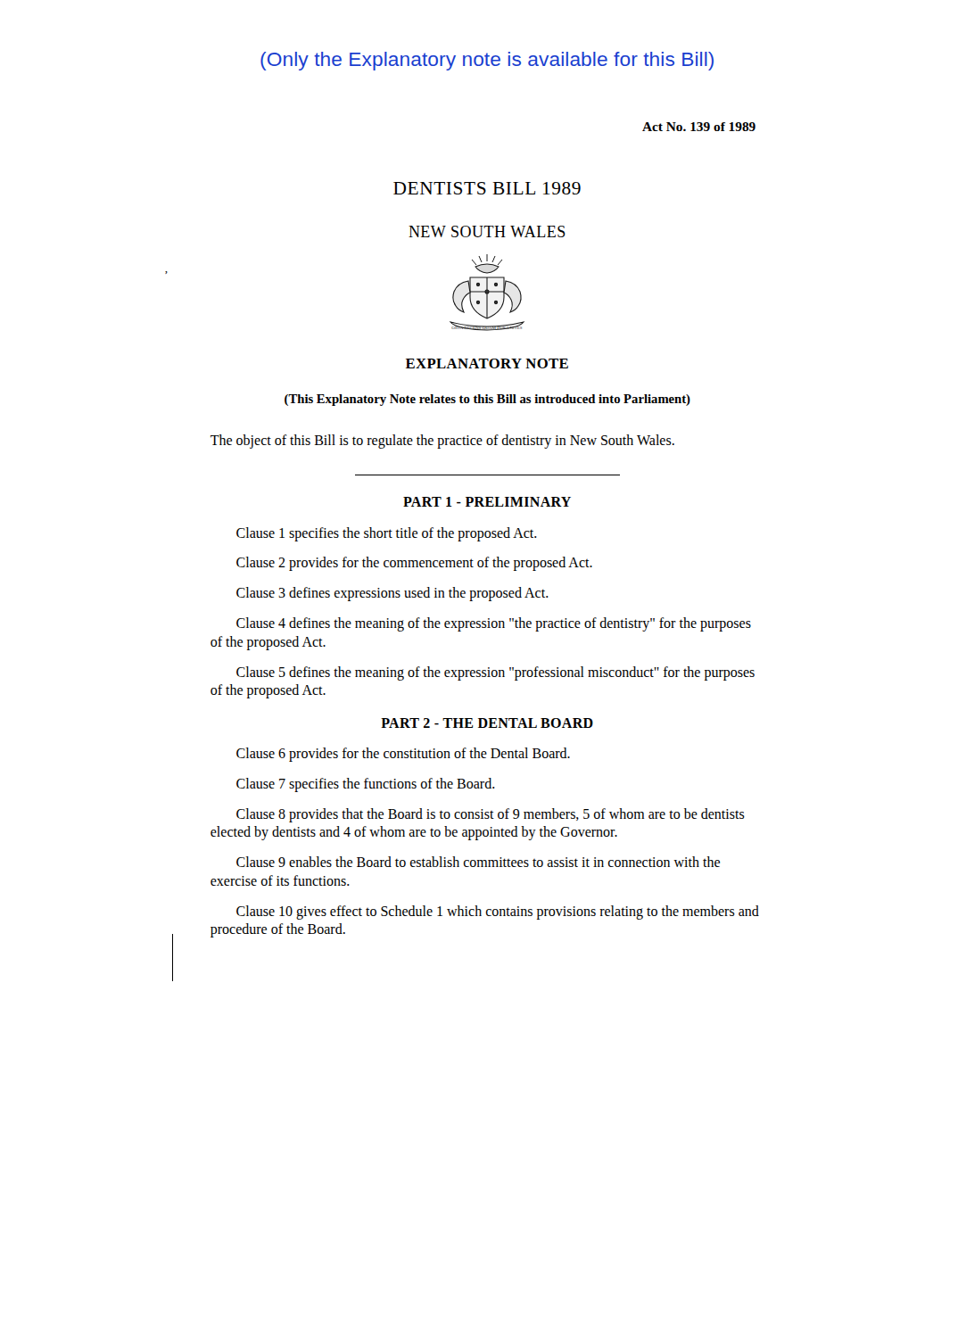(Only the Explanatory note is available for this Bill)
Act No. 139 of 1989
DENTISTS BILL 1989
NEW SOUTH WALES
ORTA RECENS QUAM PURA NITES
EXPLANATORY NOTE
(This Explanatory Note relates to this Bill as introduced into Parliament)
The object of this Bill is to regulate the practice of dentistry in New South Wales.
PART 1 - PRELIMINARY
Clause 1 specifies the short title of the proposed Act.
Clause 2 provides for the commencement of the proposed Act.
Clause 3 defines expressions used in the proposed Act.
Clause 4 defines the meaning of the expression "the practice of dentistry" for the purposes of the proposed Act.
Clause 5 defines the meaning of the expression "professional misconduct" for the purposes of the proposed Act.
PART 2 - THE DENTAL BOARD
Clause 6 provides for the constitution of the Dental Board.
Clause 7 specifies the functions of the Board.
Clause 8 provides that the Board is to consist of 9 members, 5 of whom are to be dentists elected by dentists and 4 of whom are to be appointed by the Governor.
Clause 9 enables the Board to establish committees to assist it in connection with the exercise of its functions.
Clause 10 gives effect to Schedule 1 which contains provisions relating to the members and procedure of the Board.
,